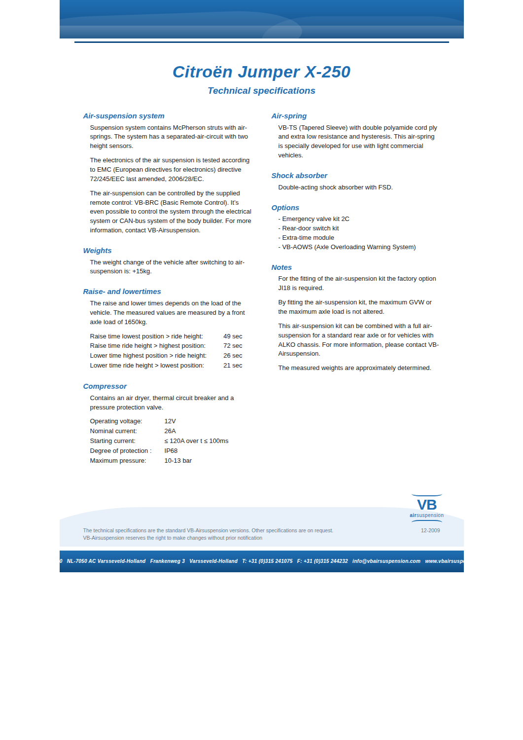Citroën Jumper X-250
Technical specifications
Air-suspension system
Suspension system contains McPherson struts with air-springs. The system has a separated-air-circuit with two height sensors.
The electronics of the air suspension is tested according to EMC (European directives for electronics) directive 72/245/EEC last amended, 2006/28/EC.
The air-suspension can be controlled by the supplied remote control: VB-BRC (Basic Remote Control). It’s even possible to control the system through the electrical system or CAN-bus system of the body builder. For more information, contact VB-Airsuspension.
Weights
The weight change of the vehicle after switching to air-suspension is: +15kg.
Raise- and lowertimes
The raise and lower times depends on the load of the vehicle. The measured values are measured by a front axle load of 1650kg.
| Raise time lowest position > ride height: | 49 sec |
| Raise time ride height > highest position: | 72 sec |
| Lower time highest position > ride height: | 26 sec |
| Lower time ride height > lowest position: | 21 sec |
Compressor
Contains an air dryer, thermal circuit breaker and a pressure protection valve.
| Operating voltage: | 12V |
| Nominal current: | 26A |
| Starting current: | ≤ 120A over t ≤ 100ms |
| Degree of protection : | IP68 |
| Maximum pressure: | 10-13 bar |
Air-spring
VB-TS (Tapered Sleeve) with double polyamide cord ply and extra low resistance and hysteresis. This air-spring is specially developed for use with light commercial vehicles.
Shock absorber
Double-acting shock absorber with FSD.
Options
Emergency valve kit 2C
Rear-door switch kit
Extra-time module
VB-AOWS (Axle Overloading Warning System)
Notes
For the fitting of the air-suspension kit the factory option JI18 is required.
By fitting the air-suspension kit, the maximum GVW or the maximum axle load is not altered.
This air-suspension kit can be combined with a full air-suspension for a standard rear axle or for vehicles with ALKO chassis. For more information, please contact VB-Airsuspension.
The measured weights are approximately determined.
VB
airsuspension
12-2009 The technical specifications are the standard VB-Airsuspension versions. Other specifications are on request.
VB-Airsuspension reserves the right to make changes without prior notification
P.O. Box 130 NL-7050 AC Varsseveld-Holland Frankenweg 3 Varsseveld-Holland T: +31 (0)315 241075 F: +31 (0)315 244232 info@vbairsuspension.com www.vbairsuspension.com